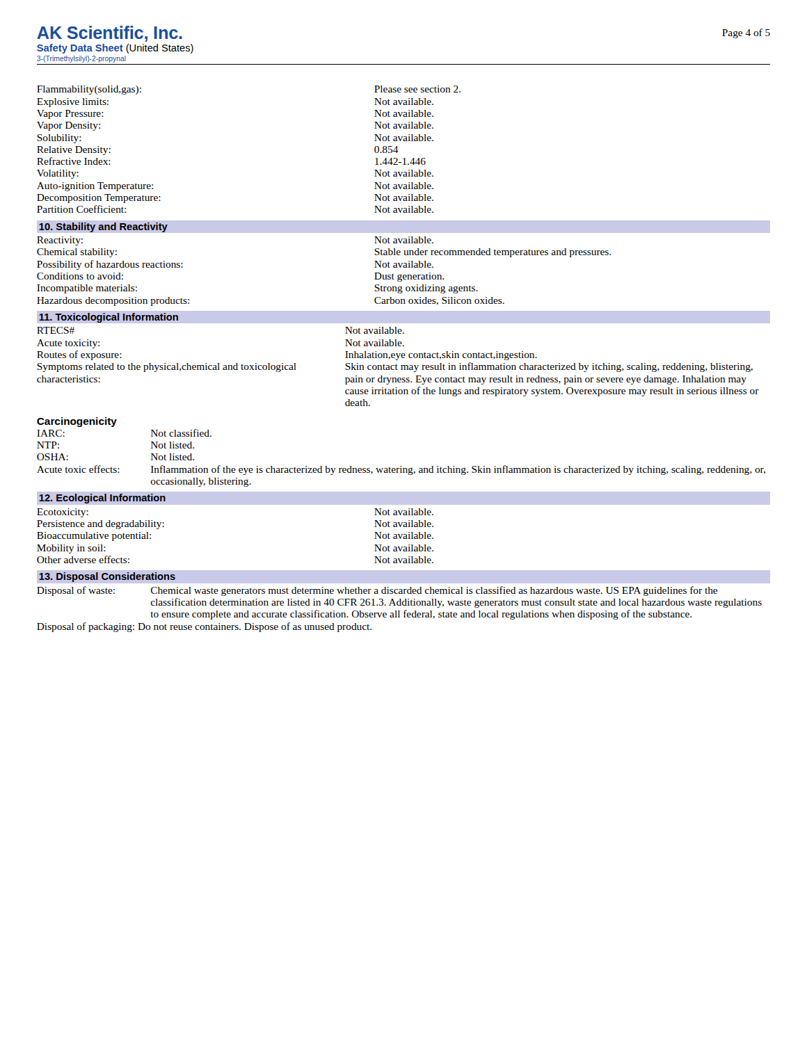Page 4 of 5
AK Scientific, Inc.
Safety Data Sheet (United States)
3-(Trimethylsilyl)-2-propynal
| Flammability(solid,gas): | Please see section 2. |
| Explosive limits: | Not available. |
| Vapor Pressure: | Not available. |
| Vapor Density: | Not available. |
| Solubility: | Not available. |
| Relative Density: | 0.854 |
| Refractive Index: | 1.442-1.446 |
| Volatility: | Not available. |
| Auto-ignition Temperature: | Not available. |
| Decomposition Temperature: | Not available. |
| Partition Coefficient: | Not available. |
10. Stability and Reactivity
| Reactivity: | Not available. |
| Chemical stability: | Stable under recommended temperatures and pressures. |
| Possibility of hazardous reactions: | Not available. |
| Conditions to avoid: | Dust generation. |
| Incompatible materials: | Strong oxidizing agents. |
| Hazardous decomposition products: | Carbon oxides, Silicon oxides. |
11. Toxicological Information
| RTECS# | Not available. |
| Acute toxicity: | Not available. |
| Routes of exposure: | Inhalation,eye contact,skin contact,ingestion. |
| Symptoms related to the physical,chemical and toxicological characteristics: | Skin contact may result in inflammation characterized by itching, scaling, reddening, blistering, pain or dryness. Eye contact may result in redness, pain or severe eye damage. Inhalation may cause irritation of the lungs and respiratory system. Overexposure may result in serious illness or death. |
Carcinogenicity
| IARC: | Not classified. |
| NTP: | Not listed. |
| OSHA: | Not listed. |
| Acute toxic effects: | Inflammation of the eye is characterized by redness, watering, and itching. Skin inflammation is characterized by itching, scaling, reddening, or, occasionally, blistering. |
12. Ecological Information
| Ecotoxicity: | Not available. |
| Persistence and degradability: | Not available. |
| Bioaccumulative potential: | Not available. |
| Mobility in soil: | Not available. |
| Other adverse effects: | Not available. |
13. Disposal Considerations
| Disposal of waste: | Chemical waste generators must determine whether a discarded chemical is classified as hazardous waste. US EPA guidelines for the classification determination are listed in 40 CFR 261.3. Additionally, waste generators must consult state and local hazardous waste regulations to ensure complete and accurate classification. Observe all federal, state and local regulations when disposing of the substance. |
| Disposal of packaging: Do not reuse containers. Dispose of as unused product. |